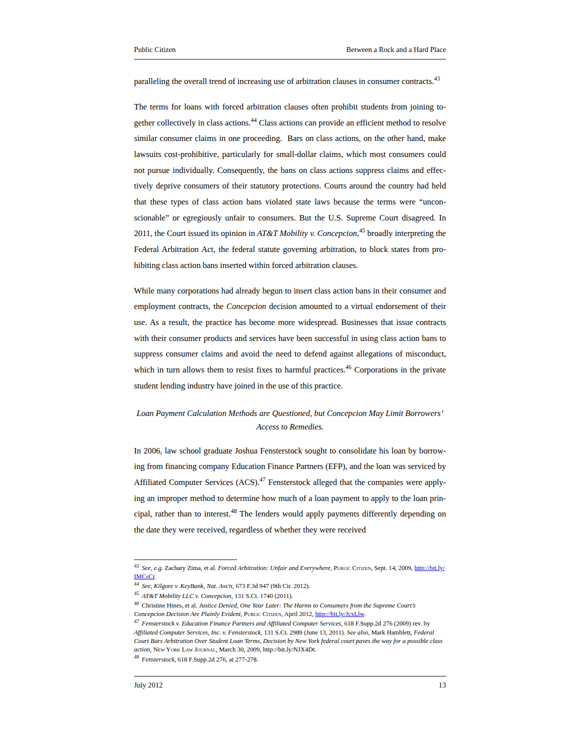Public Citizen Between a Rock and a Hard Place
paralleling the overall trend of increasing use of arbitration clauses in consumer contracts.43
The terms for loans with forced arbitration clauses often prohibit students from joining together collectively in class actions.44 Class actions can provide an efficient method to resolve similar consumer claims in one proceeding. Bars on class actions, on the other hand, make lawsuits cost-prohibitive, particularly for small-dollar claims, which most consumers could not pursue individually. Consequently, the bans on class actions suppress claims and effectively deprive consumers of their statutory protections. Courts around the country had held that these types of class action bans violated state laws because the terms were “unconscionable” or egregiously unfair to consumers. But the U.S. Supreme Court disagreed. In 2011, the Court issued its opinion in AT&T Mobility v. Concepcion,45 broadly interpreting the Federal Arbitration Act, the federal statute governing arbitration, to block states from prohibiting class action bans inserted within forced arbitration clauses.
While many corporations had already begun to insert class action bans in their consumer and employment contracts, the Concepcion decision amounted to a virtual endorsement of their use. As a result, the practice has become more widespread. Businesses that issue contracts with their consumer products and services have been successful in using class action bans to suppress consumer claims and avoid the need to defend against allegations of misconduct, which in turn allows them to resist fixes to harmful practices.46 Corporations in the private student lending industry have joined in the use of this practice.
Loan Payment Calculation Methods are Questioned, but Concepcion May Limit Borrowers’
Access to Remedies.
In 2006, law school graduate Joshua Fensterstock sought to consolidate his loan by borrowing from financing company Education Finance Partners (EFP), and the loan was serviced by Affiliated Computer Services (ACS).47 Fensterstock alleged that the companies were applying an improper method to determine how much of a loan payment to apply to the loan principal, rather than to interest.48 The lenders would apply payments differently depending on the date they were received, regardless of whether they were received
43 See, e.g. Zachary Zima, et al. Forced Arbitration: Unfair and Everywhere, Public Citizen, Sept. 14, 2009, http://bit.ly/IMCsCr.
44 See, Kilgore v. KeyBank, Nat. Ass'n, 673 F.3d 947 (9th Cir. 2012).
45 AT&T Mobility LLC v. Concepcion, 131 S.Ct. 1740 (2011).
46 Christine Hines, et al. Justice Denied, One Year Later: The Harms to Consumers from the Supreme Court’s Concepcion Decision Are Plainly Evident, Public Citizen, April 2012, http://bit.ly/JcxLlw.
47 Fensterstock v. Education Finance Partners and Affiliated Computer Services, 618 F.Supp.2d 276 (2009) rev. by Affiliated Computer Services, Inc. v. Fensterstock, 131 S.Ct. 2989 (June 13, 2011). See also, Mark Hamblett, Federal Court Bars Arbitration Over Student Loan Terms, Decision by New York federal court paves the way for a possible class action, New York Law Journal, March 30, 2009, http://bit.ly/NJX4Dt.
48 Fensterstock, 618 F.Supp.2d 276, at 277-278.
July 2012 13